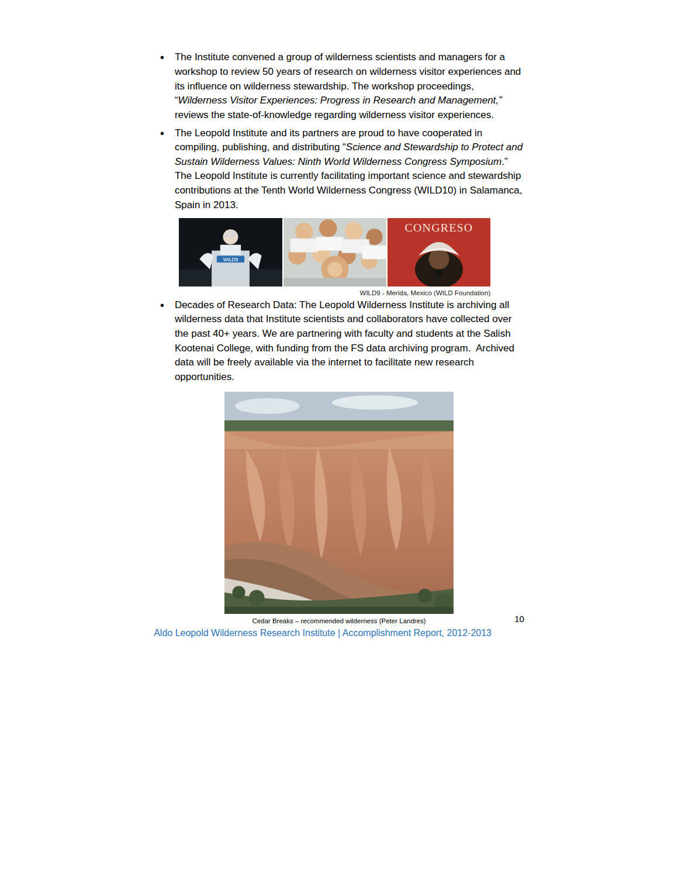The Institute convened a group of wilderness scientists and managers for a workshop to review 50 years of research on wilderness visitor experiences and its influence on wilderness stewardship. The workshop proceedings, “Wilderness Visitor Experiences: Progress in Research and Management,” reviews the state-of-knowledge regarding wilderness visitor experiences.
The Leopold Institute and its partners are proud to have cooperated in compiling, publishing, and distributing “Science and Stewardship to Protect and Sustain Wilderness Values: Ninth World Wilderness Congress Symposium.” The Leopold Institute is currently facilitating important science and stewardship contributions at the Tenth World Wilderness Congress (WILD10) in Salamanca, Spain in 2013.
WILD9 - Merida, Mexico (WILD Foundation)
Decades of Research Data: The Leopold Wilderness Institute is archiving all wilderness data that Institute scientists and collaborators have collected over the past 40+ years. We are partnering with faculty and students at the Salish Kootenai College, with funding from the FS data archiving program. Archived data will be freely available via the internet to facilitate new research opportunities.
Cedar Breaks – recommended wilderness (Peter Landres)
10
Aldo Leopold Wilderness Research Institute | Accomplishment Report, 2012-2013